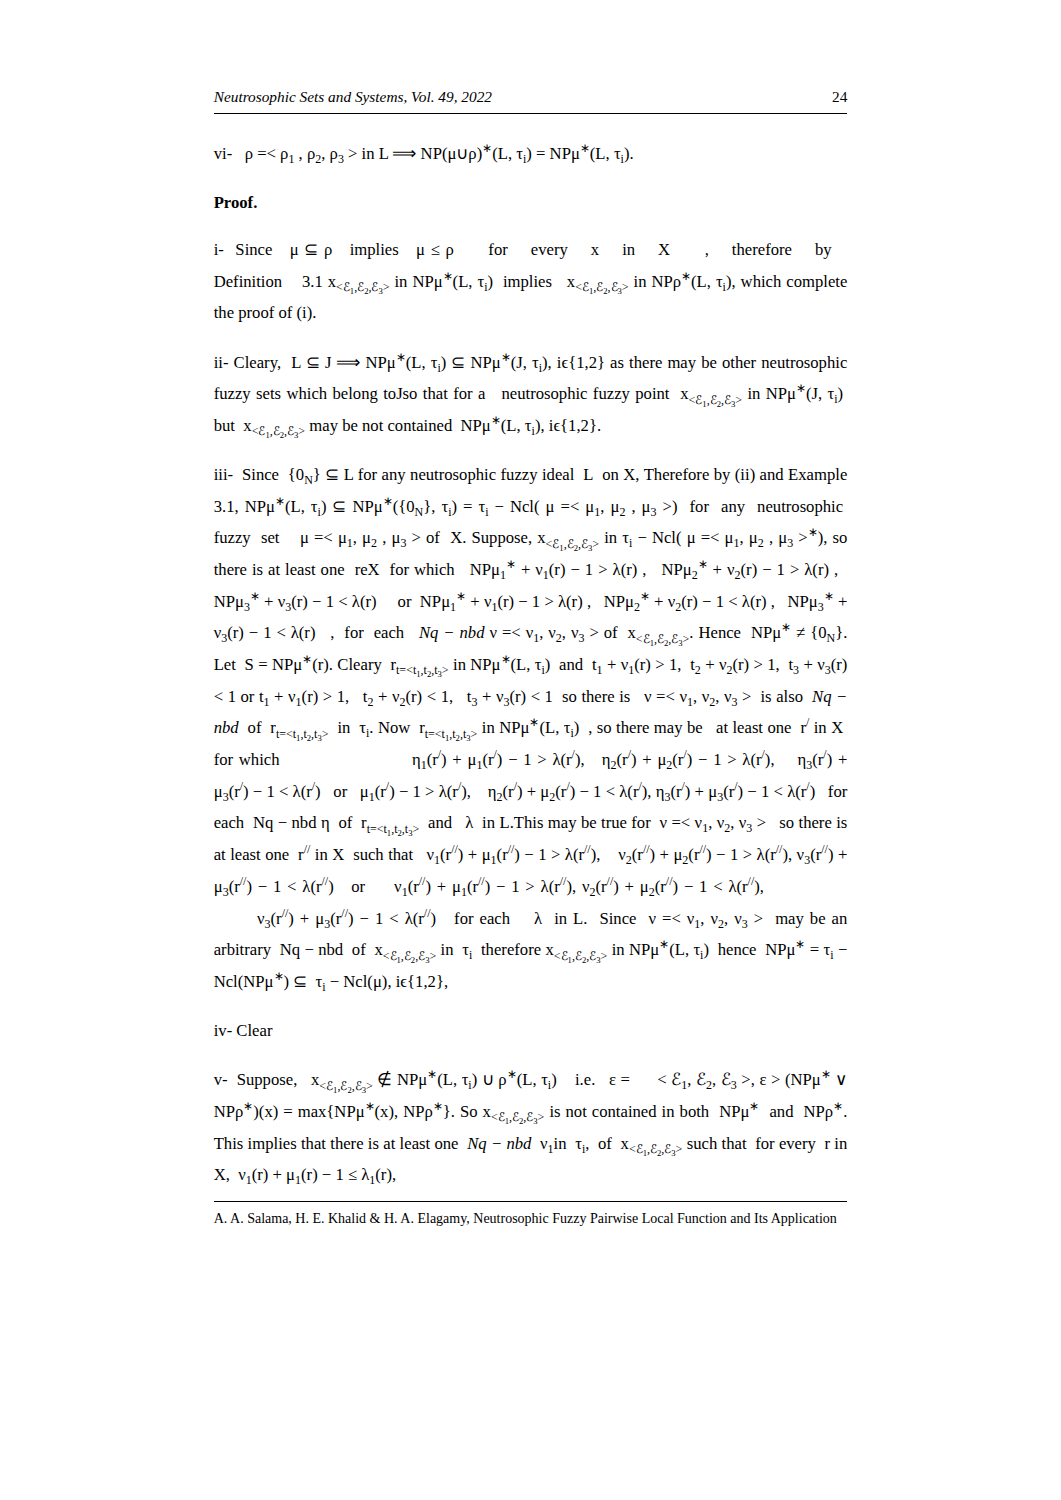Neutrosophic Sets and Systems, Vol. 49, 2022 24
vi- ρ =< ρ1 , ρ2, ρ3 > in L ⟹ NP(μ∪ρ)∗(L, τi) = NPμ∗(L, τi).
Proof.
i- Since μ ⊆ ρ implies μ ≤ ρ for every x in X , therefore by Definition 3.1 x<ℰ1,ℰ2,ℰ3> in NPμ∗(L, τi) implies x<ℰ1,ℰ2,ℰ3> in NPρ∗(L, τi), which complete the proof of (i).
ii- Cleary, L ⊆ J ⟹ NPμ∗(L, τi) ⊆ NPμ∗(J, τi), iϵ{1,2} as there may be other neutrosophic fuzzy sets which belong toJso that for a neutrosophic fuzzy point x<ℰ1,ℰ2,ℰ3> in NPμ∗(J, τi) but x<ℰ1,ℰ2,ℰ3> may be not contained NPμ∗(L, τi), iϵ{1,2}.
iii- Since {0N} ⊆ L for any neutrosophic fuzzy ideal L on X, Therefore by (ii) and Example 3.1, NPμ∗(L, τi) ⊆ NPμ∗({0N}, τi) = τi − Ncl( μ =< μ1, μ2 , μ3 >) for any neutrosophic fuzzy set μ =< μ1, μ2 , μ3 > of X. Suppose, x<ℰ1,ℰ2,ℰ3> in τi − Ncl( μ =< μ1, μ2 , μ3 >∗), so there is at least one reX for which NPμ1∗ + ν1(r) − 1 > λ(r) , NPμ2∗ + ν2(r) − 1 > λ(r) , NPμ3∗ + ν3(r) − 1 < λ(r) or NPμ1∗ + ν1(r) − 1 > λ(r) , NPμ2∗ + ν2(r) − 1 < λ(r) , NPμ3∗ + ν3(r) − 1 < λ(r) , for each Nq − nbd ν =< ν1, ν2, ν3 > of x<ℰ1,ℰ2,ℰ3>. Hence NPμ∗ ≠ {0N}. Let S = NPμ∗(r). Cleary rt=<t1,t2,t3> in NPμ∗(L, τi) and t1 + ν1(r) > 1, t2 + ν2(r) > 1, t3 + ν3(r) < 1 or t1 + ν1(r) > 1, t2 + ν2(r) < 1, t3 + ν3(r) < 1 so there is ν =< ν1, ν2, ν3 > is also Nq − nbd of rt=<t1,t2,t3> in τi. Now rt=<t1,t2,t3> in NPμ∗(L, τi) , so there may be at least one r/ in X for which η1(r/) + μ1(r/) − 1 > λ(r/), η2(r/) + μ2(r/) − 1 > λ(r/), η3(r/) + μ3(r/) − 1 < λ(r/) or μ1(r/) − 1 > λ(r/), η2(r/) + μ2(r/) − 1 < λ(r/), η3(r/) + μ3(r/) − 1 < λ(r/) for each Nq − nbd η of rt=<t1,t2,t3> and λ in L.This may be true for ν =< ν1, ν2, ν3 > so there is at least one r// in X such that ν1(r//) + μ1(r//) − 1 > λ(r//), ν2(r//) + μ2(r//) − 1 > λ(r//), ν3(r//) + μ3(r//) − 1 < λ(r//) or ν1(r//) + μ1(r//) − 1 > λ(r//), ν2(r//) + μ2(r//) − 1 < λ(r//), ν3(r//) + μ3(r//) − 1 < λ(r//) for each λ in L. Since ν =< ν1, ν2, ν3 > may be an arbitrary Nq − nbd of x<ℰ1,ℰ2,ℰ3> in τi therefore x<ℰ1,ℰ2,ℰ3> in NPμ∗(L, τi) hence NPμ∗ = τi − Ncl(NPμ∗) ⊆ τi − Ncl(μ), iϵ{1,2},
iv- Clear
v- Suppose, x<ℰ1,ℰ2,ℰ3> ∉ NPμ∗(L, τi) ∪ ρ∗(L, τi) i.e. ε = < ℰ1, ℰ2, ℰ3 >, ε > (NPμ∗ ∨ NPρ∗)(x) = max{NPμ∗(x), NPρ∗}. So x<ℰ1,ℰ2,ℰ3> is not contained in both NPμ∗ and NPρ∗. This implies that there is at least one Nq − nbd ν1in τi, of x<ℰ1,ℰ2,ℰ3> such that for every r in X, ν1(r) + μ1(r) − 1 ≤ λ1(r),
A. A. Salama, H. E. Khalid & H. A. Elagamy, Neutrosophic Fuzzy Pairwise Local Function and Its Application